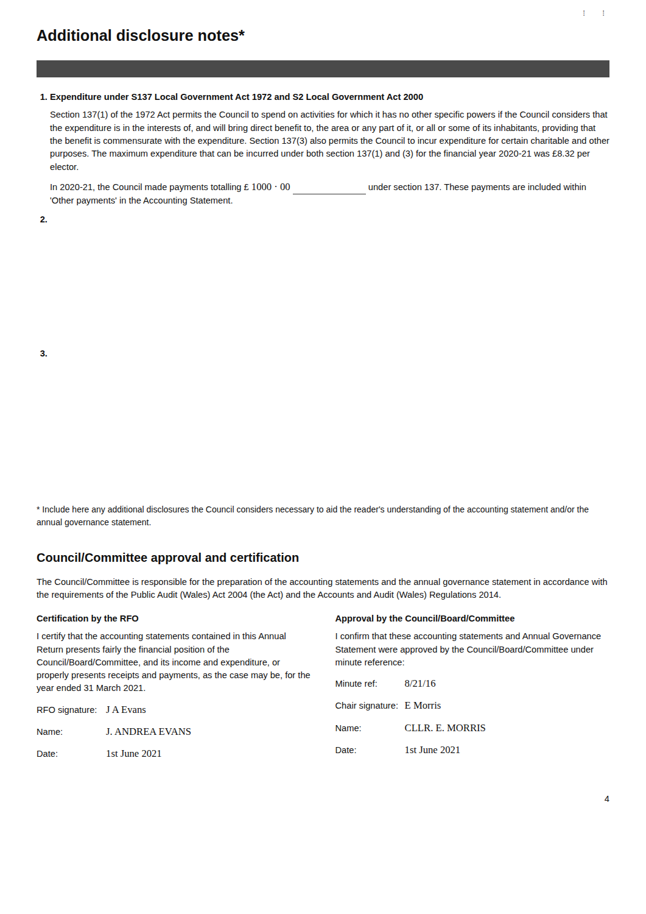⁞ ⁞
Additional disclosure notes*
The following information is provided to assist the reader to understand the accounting statement and/or the Annual Governance Statement
Expenditure under S137 Local Government Act 1972 and S2 Local Government Act 2000
Section 137(1) of the 1972 Act permits the Council to spend on activities for which it has no other specific powers if the Council considers that the expenditure is in the interests of, and will bring direct benefit to, the area or any part of it, or all or some of its inhabitants, providing that the benefit is commensurate with the expenditure. Section 137(3) also permits the Council to incur expenditure for certain charitable and other purposes. The maximum expenditure that can be incurred under both section 137(1) and (3) for the financial year 2020-21 was £8.32 per elector.
In 2020-21, the Council made payments totalling £ 1000 · 00 under section 137. These payments are included within 'Other payments' in the Accounting Statement.
* Include here any additional disclosures the Council considers necessary to aid the reader's understanding of the accounting statement and/or the annual governance statement.
Council/Committee approval and certification
The Council/Committee is responsible for the preparation of the accounting statements and the annual governance statement in accordance with the requirements of the Public Audit (Wales) Act 2004 (the Act) and the Accounts and Audit (Wales) Regulations 2014.
Certification by the RFO
I certify that the accounting statements contained in this Annual Return presents fairly the financial position of the Council/Board/Committee, and its income and expenditure, or properly presents receipts and payments, as the case may be, for the year ended 31 March 2021.
RFO signature: J A Evans
Name: J. ANDREA EVANS
Date: 1st June 2021
Approval by the Council/Board/Committee
I confirm that these accounting statements and Annual Governance Statement were approved by the Council/Board/Committee under minute reference:
Minute ref: 8/21/16
Chair signature: E Morris
Name: CLLR. E. MORRIS
Date: 1st June 2021
4